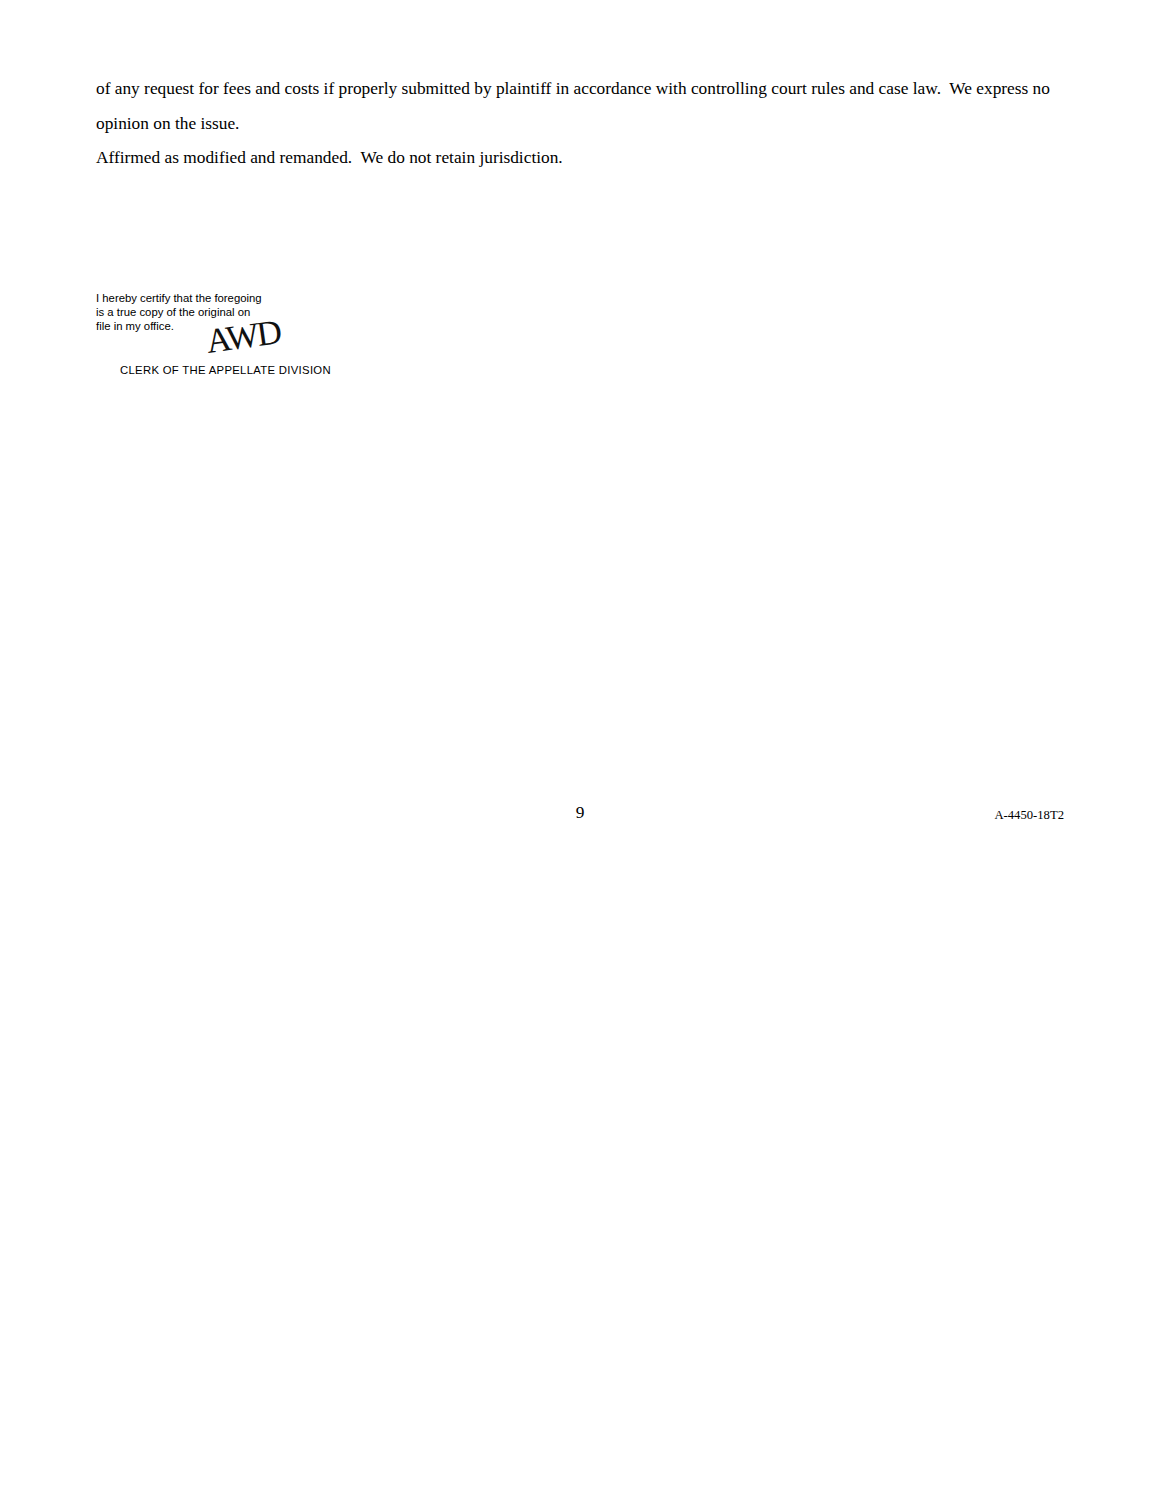of any request for fees and costs if properly submitted by plaintiff in accordance with controlling court rules and case law. We express no opinion on the issue.
Affirmed as modified and remanded. We do not retain jurisdiction.
I hereby certify that the foregoing
is a true copy of the original on
file in my office.
AWD
CLERK OF THE APPELLATE DIVISION
9
A-4450-18T2